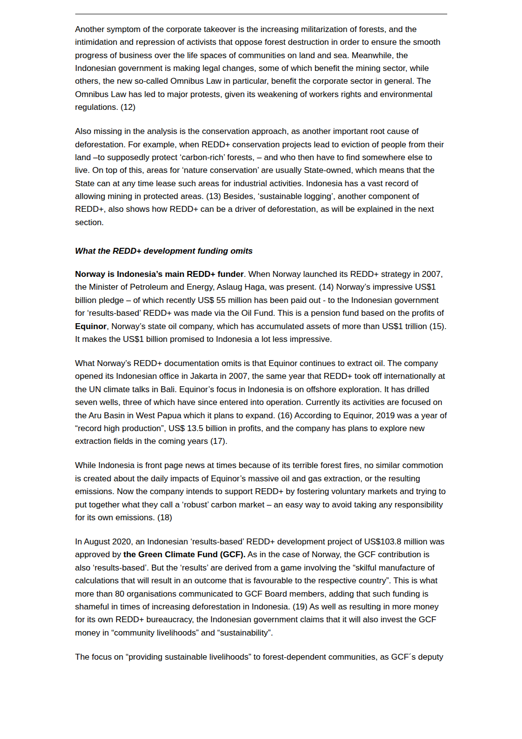Another symptom of the corporate takeover is the increasing militarization of forests, and the intimidation and repression of activists that oppose forest destruction in order to ensure the smooth progress of business over the life spaces of communities on land and sea. Meanwhile, the Indonesian government is making legal changes, some of which benefit the mining sector, while others, the new so-called Omnibus Law in particular, benefit the corporate sector in general. The Omnibus Law has led to major protests, given its weakening of workers rights and environmental regulations. (12)
Also missing in the analysis is the conservation approach, as another important root cause of deforestation. For example, when REDD+ conservation projects lead to eviction of people from their land –to supposedly protect ‘carbon-rich’ forests, – and who then have to find somewhere else to live. On top of this, areas for ‘nature conservation’ are usually State-owned, which means that the State can at any time lease such areas for industrial activities. Indonesia has a vast record of allowing mining in protected areas. (13) Besides, ‘sustainable logging’, another component of REDD+, also shows how REDD+ can be a driver of deforestation, as will be explained in the next section.
What the REDD+ development funding omits
Norway is Indonesia’s main REDD+ funder. When Norway launched its REDD+ strategy in 2007, the Minister of Petroleum and Energy, Aslaug Haga, was present. (14) Norway’s impressive US$1 billion pledge – of which recently US$ 55 million has been paid out - to the Indonesian government for ‘results-based’ REDD+ was made via the Oil Fund. This is a pension fund based on the profits of Equinor, Norway’s state oil company, which has accumulated assets of more than US$1 trillion (15). It makes the US$1 billion promised to Indonesia a lot less impressive.
What Norway’s REDD+ documentation omits is that Equinor continues to extract oil. The company opened its Indonesian office in Jakarta in 2007, the same year that REDD+ took off internationally at the UN climate talks in Bali. Equinor’s focus in Indonesia is on offshore exploration. It has drilled seven wells, three of which have since entered into operation. Currently its activities are focused on the Aru Basin in West Papua which it plans to expand. (16) According to Equinor, 2019 was a year of “record high production”, US$ 13.5 billion in profits, and the company has plans to explore new extraction fields in the coming years (17).
While Indonesia is front page news at times because of its terrible forest fires, no similar commotion is created about the daily impacts of Equinor’s massive oil and gas extraction, or the resulting emissions. Now the company intends to support REDD+ by fostering voluntary markets and trying to put together what they call a ‘robust’ carbon market – an easy way to avoid taking any responsibility for its own emissions. (18)
In August 2020, an Indonesian ‘results-based’ REDD+ development project of US$103.8 million was approved by the Green Climate Fund (GCF). As in the case of Norway, the GCF contribution is also ‘results-based’. But the ‘results’ are derived from a game involving the “skilful manufacture of calculations that will result in an outcome that is favourable to the respective country”. This is what more than 80 organisations communicated to GCF Board members, adding that such funding is shameful in times of increasing deforestation in Indonesia. (19) As well as resulting in more money for its own REDD+ bureaucracy, the Indonesian government claims that it will also invest the GCF money in “community livelihoods” and “sustainability”.
The focus on “providing sustainable livelihoods” to forest-dependent communities, as GCF´s deputy